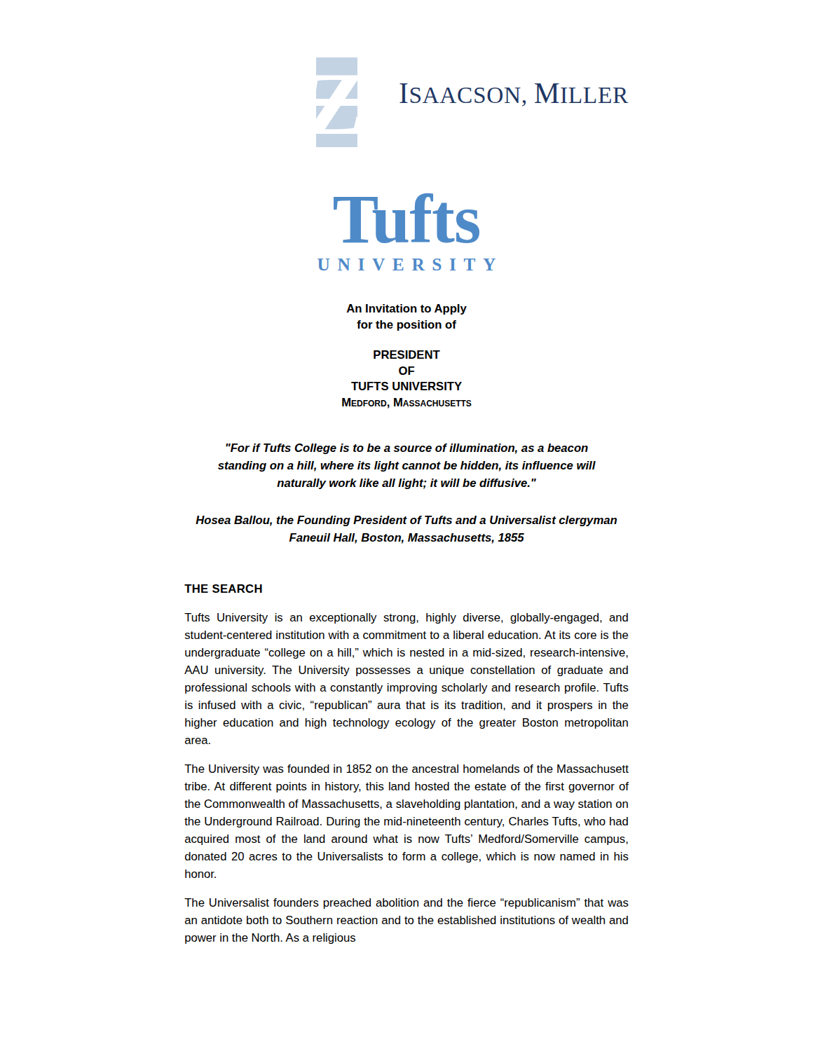Z ISAACSON, MILLER
Tufts
UNIVERSITY
An Invitation to Apply
for the position of
PRESIDENT
OF
TUFTS UNIVERSITY
Medford, Massachusetts
"For if Tufts College is to be a source of illumination, as a beacon standing on a hill, where its light cannot be hidden, its influence will naturally work like all light; it will be diffusive."
Hosea Ballou, the Founding President of Tufts and a Universalist clergyman
Faneuil Hall, Boston, Massachusetts, 1855
The Search
Tufts University is an exceptionally strong, highly diverse, globally-engaged, and student-centered institution with a commitment to a liberal education. At its core is the undergraduate “college on a hill,” which is nested in a mid-sized, research-intensive, AAU university. The University possesses a unique constellation of graduate and professional schools with a constantly improving scholarly and research profile. Tufts is infused with a civic, “republican” aura that is its tradition, and it prospers in the higher education and high technology ecology of the greater Boston metropolitan area.
The University was founded in 1852 on the ancestral homelands of the Massachusett tribe. At different points in history, this land hosted the estate of the first governor of the Commonwealth of Massachusetts, a slaveholding plantation, and a way station on the Underground Railroad. During the mid-nineteenth century, Charles Tufts, who had acquired most of the land around what is now Tufts’ Medford/Somerville campus, donated 20 acres to the Universalists to form a college, which is now named in his honor.
The Universalist founders preached abolition and the fierce “republicanism” that was an antidote both to Southern reaction and to the established institutions of wealth and power in the North. As a religious